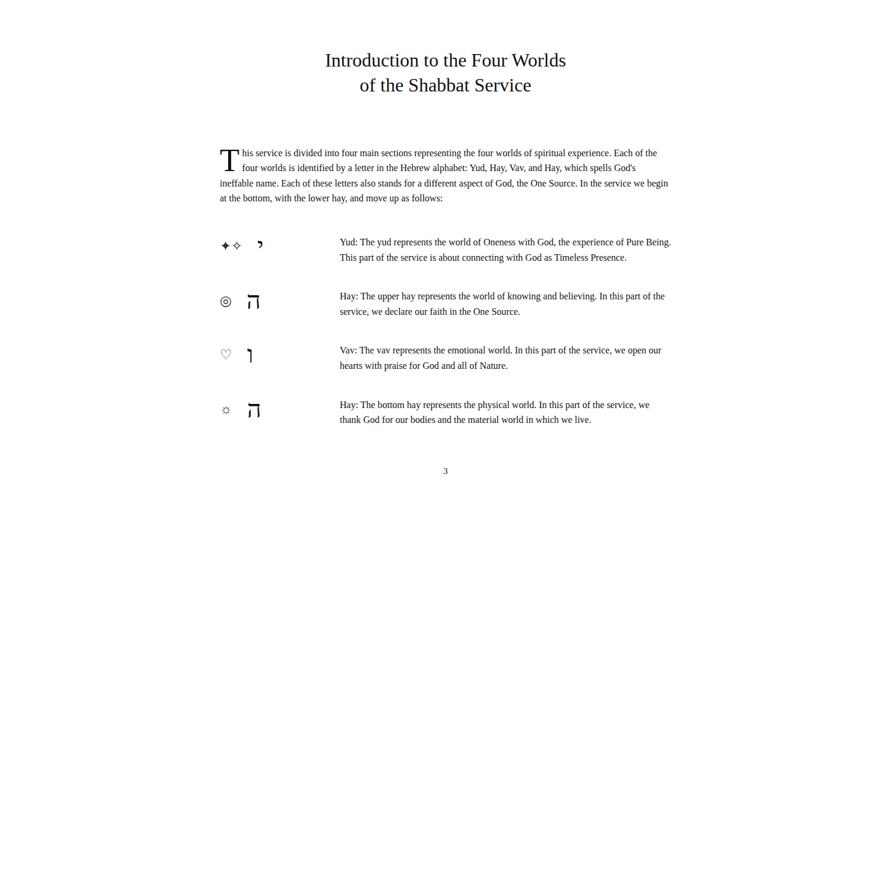Introduction to the Four Worlds
of the Shabbat Service
This service is divided into four main sections representing the four worlds of spiritual experience. Each of the four worlds is identified by a letter in the Hebrew alphabet: Yud, Hay, Vav, and Hay, which spells God's ineffable name. Each of these letters also stands for a different aspect of God, the One Source. In the service we begin at the bottom, with the lower hay, and move up as follows:
✦✧ י
Yud: The yud represents the world of Oneness with God, the experience of Pure Being. This part of the service is about connecting with God as Timeless Presence.
◎ ה
Hay: The upper hay represents the world of knowing and believing. In this part of the service, we declare our faith in the One Source.
♡ ו
Vav: The vav represents the emotional world. In this part of the service, we open our hearts with praise for God and all of Nature.
☼ ה
Hay: The bottom hay represents the physical world. In this part of the service, we thank God for our bodies and the material world in which we live.
3